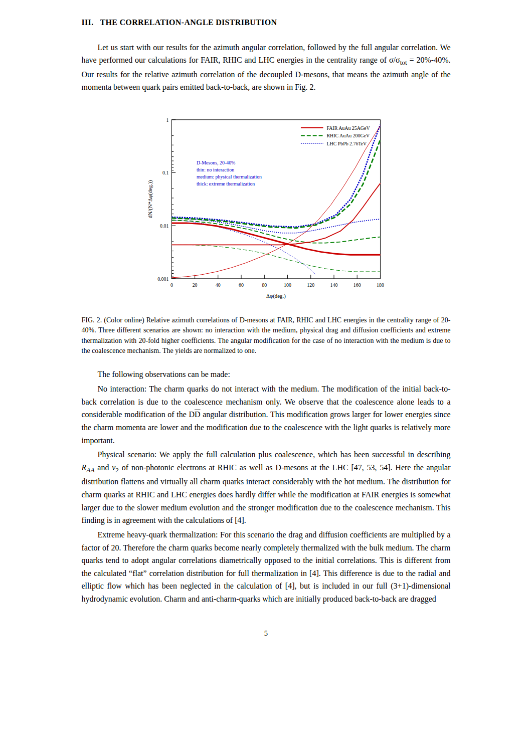III. THE CORRELATION-ANGLE DISTRIBUTION
Let us start with our results for the azimuth angular correlation, followed by the full angular correlation. We have performed our calculations for FAIR, RHIC and LHC energies in the centrality range of σ/σtot = 20%-40%. Our results for the relative azimuth correlation of the decoupled D-mesons, that means the azimuth angle of the momenta between quark pairs emitted back-to-back, are shown in Fig. 2.
1 0.1 0.01 0.001 0 20 40 60 80 100 120 140 160 180 Δφ(deg.) dN/(N*Δφ(deg.)) FAIR AuAu 25AGeV RHIC AuAu 200GeV LHC PbPb 2.76TeV D-Mesons, 20-40% thin: no interaction medium: physical thermalization thick: extreme thermalization
FIG. 2. (Color online) Relative azimuth correlations of D-mesons at FAIR, RHIC and LHC energies in the centrality range of 20-40%. Three different scenarios are shown: no interaction with the medium, physical drag and diffusion coefficients and extreme thermalization with 20-fold higher coefficients. The angular modification for the case of no interaction with the medium is due to the coalescence mechanism. The yields are normalized to one.
The following observations can be made:
No interaction: The charm quarks do not interact with the medium. The modification of the initial back-to-back correlation is due to the coalescence mechanism only. We observe that the coalescence alone leads to a considerable modification of the DD angular distribution. This modification grows larger for lower energies since the charm momenta are lower and the modification due to the coalescence with the light quarks is relatively more important.
Physical scenario: We apply the full calculation plus coalescence, which has been successful in describing RAA and v2 of non-photonic electrons at RHIC as well as D-mesons at the LHC [47, 53, 54]. Here the angular distribution flattens and virtually all charm quarks interact considerably with the hot medium. The distribution for charm quarks at RHIC and LHC energies does hardly differ while the modification at FAIR energies is somewhat larger due to the slower medium evolution and the stronger modification due to the coalescence mechanism. This finding is in agreement with the calculations of [4].
Extreme heavy-quark thermalization: For this scenario the drag and diffusion coefficients are multiplied by a factor of 20. Therefore the charm quarks become nearly completely thermalized with the bulk medium. The charm quarks tend to adopt angular correlations diametrically opposed to the initial correlations. This is different from the calculated “flat” correlation distribution for full thermalization in [4]. This difference is due to the radial and elliptic flow which has been neglected in the calculation of [4], but is included in our full (3+1)-dimensional hydrodynamic evolution. Charm and anti-charm-quarks which are initially produced back-to-back are dragged
5